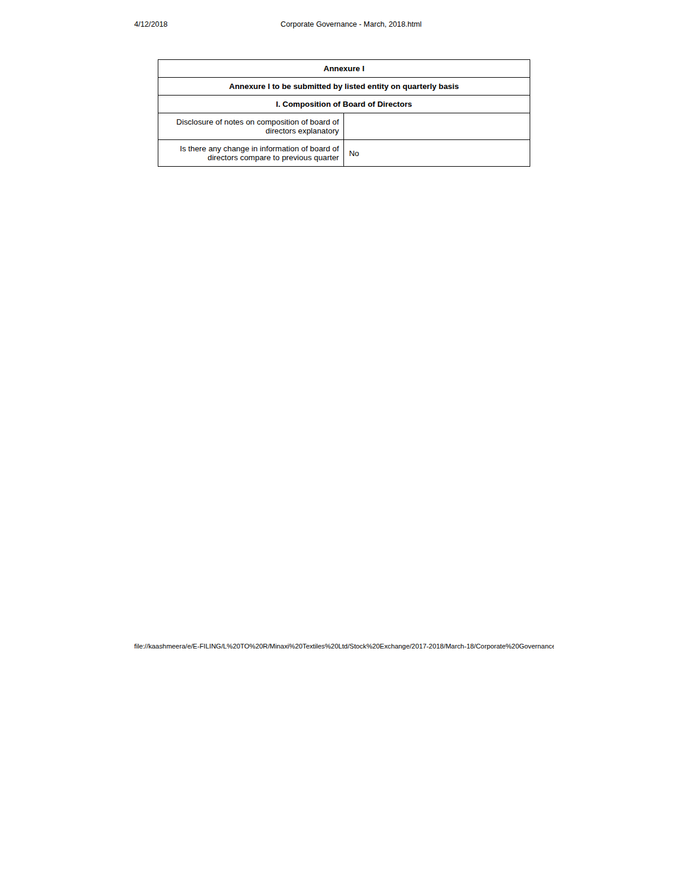4/12/2018
Corporate Governance - March, 2018.html
| Annexure I |
| Annexure I to be submitted by listed entity on quarterly basis |
| I. Composition of Board of Directors |
| Disclosure of notes on composition of board of directors explanatory | |
| Is there any change in information of board of directors compare to previous quarter | No |
file://kaashmeera/e/E-FILING/L%20TO%20R/Minaxi%20Textiles%20Ltd/Stock%20Exchange/2017-2018/March-18/Corporate%20Governance/Corporate%20Governa